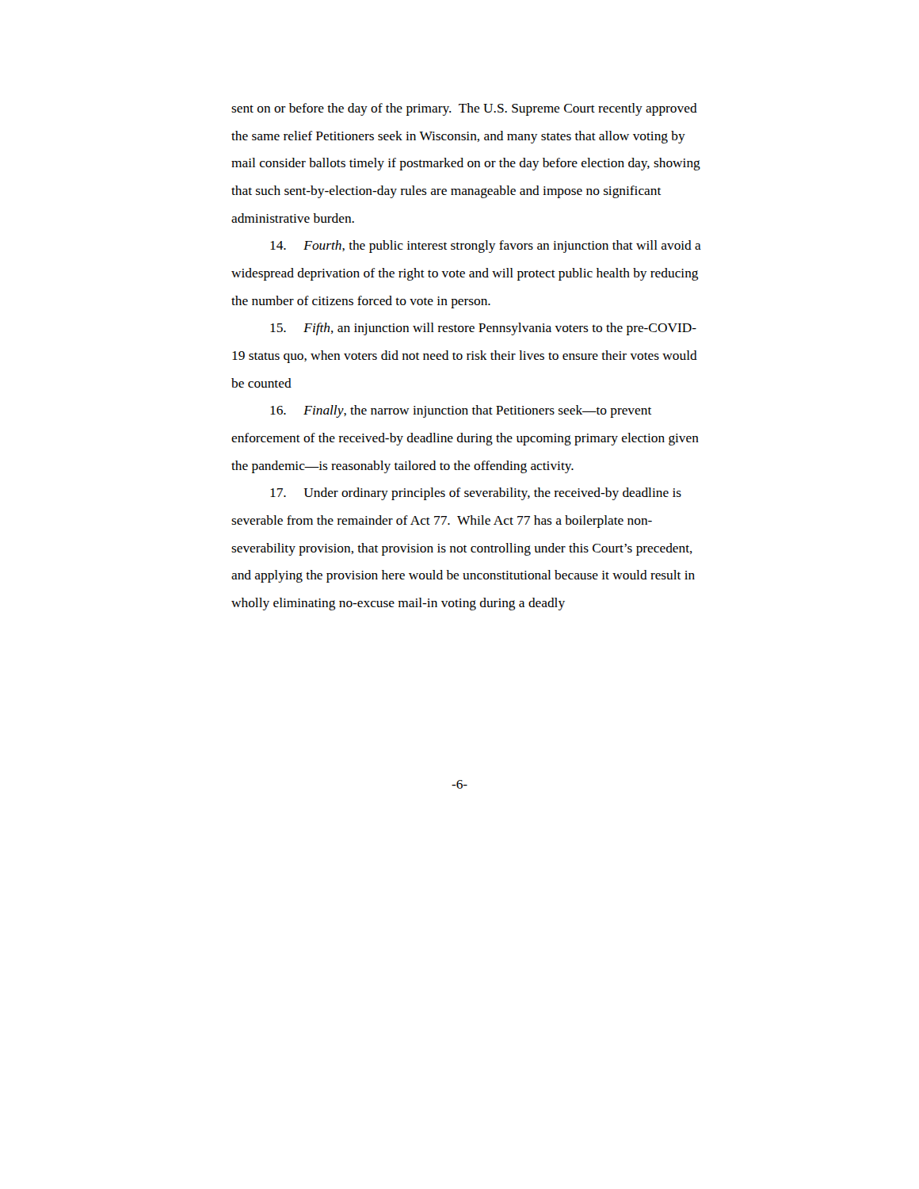sent on or before the day of the primary. The U.S. Supreme Court recently approved the same relief Petitioners seek in Wisconsin, and many states that allow voting by mail consider ballots timely if postmarked on or the day before election day, showing that such sent-by-election-day rules are manageable and impose no significant administrative burden.
14. Fourth, the public interest strongly favors an injunction that will avoid a widespread deprivation of the right to vote and will protect public health by reducing the number of citizens forced to vote in person.
15. Fifth, an injunction will restore Pennsylvania voters to the pre-COVID-19 status quo, when voters did not need to risk their lives to ensure their votes would be counted
16. Finally, the narrow injunction that Petitioners seek—to prevent enforcement of the received-by deadline during the upcoming primary election given the pandemic—is reasonably tailored to the offending activity.
17. Under ordinary principles of severability, the received-by deadline is severable from the remainder of Act 77. While Act 77 has a boilerplate non-severability provision, that provision is not controlling under this Court’s precedent, and applying the provision here would be unconstitutional because it would result in wholly eliminating no-excuse mail-in voting during a deadly
-6-